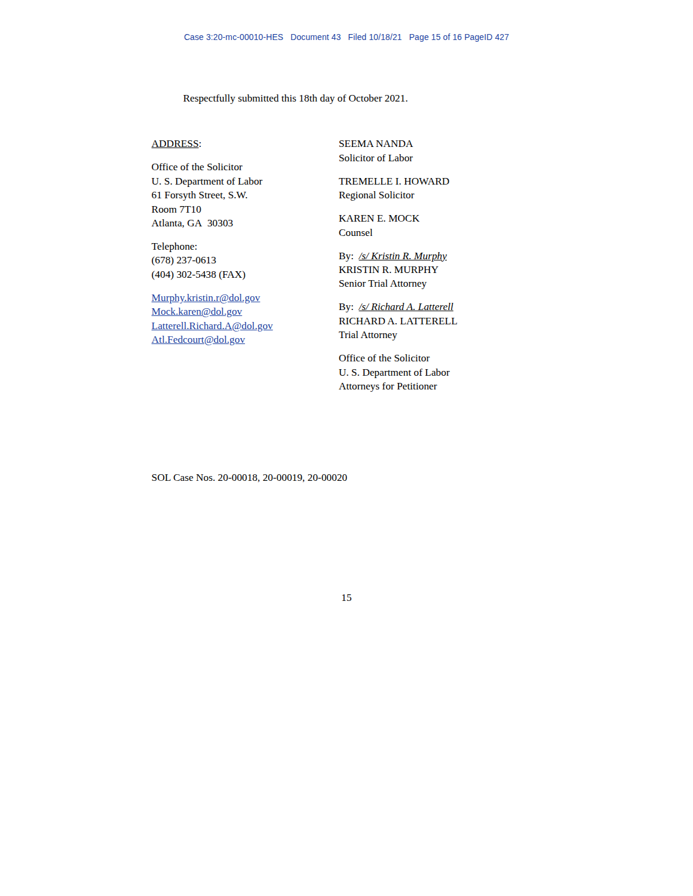Case 3:20-mc-00010-HES Document 43 Filed 10/18/21 Page 15 of 16 PageID 427
Respectfully submitted this 18th day of October 2021.
| ADDRESS : Office of the Solicitor U. S. Department of Labor 61 Forsyth Street, S.W. Room 7T10 Atlanta, GA 30303 Telephone: (678) 237-0613 (404) 302-5438 (FAX) Murphy.kristin.r@dol.gov Mock.karen@dol.gov Latterell.Richard.A@dol.gov Atl.Fedcourt@dol.gov | SEEMA NANDA Solicitor of Labor TREMELLE I. HOWARD Regional Solicitor KAREN E. MOCK Counsel By: /s/ Kristin R. Murphy KRISTIN R. MURPHY Senior Trial Attorney By: /s/ Richard A. Latterell RICHARD A. LATTERELL Trial Attorney Office of the Solicitor U. S. Department of Labor Attorneys for Petitioner |
SOL Case Nos. 20-00018, 20-00019, 20-00020
15